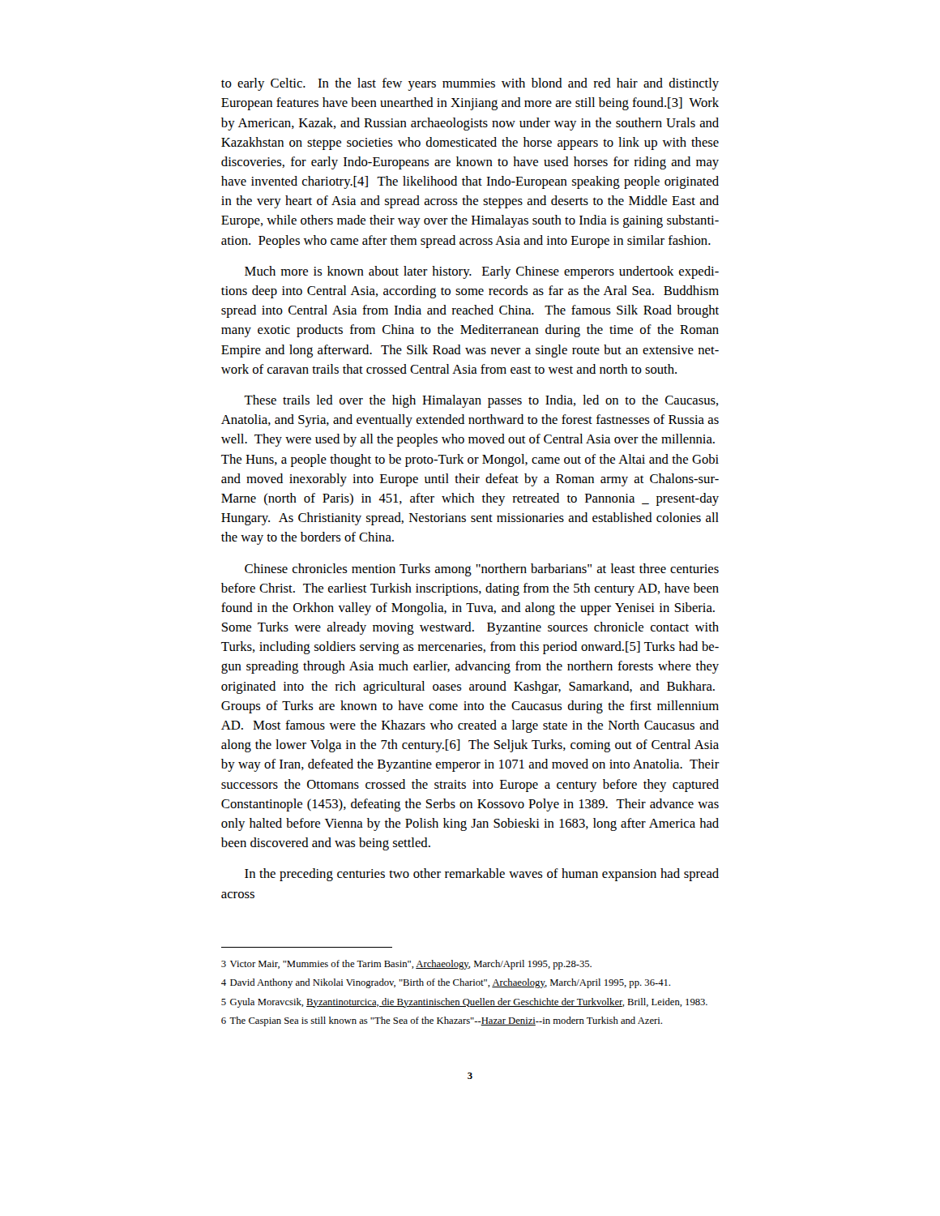to early Celtic. In the last few years mummies with blond and red hair and distinctly European features have been unearthed in Xinjiang and more are still being found.[3] Work by American, Kazak, and Russian archaeologists now under way in the southern Urals and Kazakhstan on steppe societies who domesticated the horse appears to link up with these discoveries, for early Indo-Europeans are known to have used horses for riding and may have invented chariotry.[4] The likelihood that Indo-European speaking people originated in the very heart of Asia and spread across the steppes and deserts to the Middle East and Europe, while others made their way over the Himalayas south to India is gaining substantiation. Peoples who came after them spread across Asia and into Europe in similar fashion.
Much more is known about later history. Early Chinese emperors undertook expeditions deep into Central Asia, according to some records as far as the Aral Sea. Buddhism spread into Central Asia from India and reached China. The famous Silk Road brought many exotic products from China to the Mediterranean during the time of the Roman Empire and long afterward. The Silk Road was never a single route but an extensive network of caravan trails that crossed Central Asia from east to west and north to south.
These trails led over the high Himalayan passes to India, led on to the Caucasus, Anatolia, and Syria, and eventually extended northward to the forest fastnesses of Russia as well. They were used by all the peoples who moved out of Central Asia over the millennia. The Huns, a people thought to be proto-Turk or Mongol, came out of the Altai and the Gobi and moved inexorably into Europe until their defeat by a Roman army at Chalons-sur-Marne (north of Paris) in 451, after which they retreated to Pannonia _ present-day Hungary. As Christianity spread, Nestorians sent missionaries and established colonies all the way to the borders of China.
Chinese chronicles mention Turks among "northern barbarians" at least three centuries before Christ. The earliest Turkish inscriptions, dating from the 5th century AD, have been found in the Orkhon valley of Mongolia, in Tuva, and along the upper Yenisei in Siberia. Some Turks were already moving westward. Byzantine sources chronicle contact with Turks, including soldiers serving as mercenaries, from this period onward.[5] Turks had begun spreading through Asia much earlier, advancing from the northern forests where they originated into the rich agricultural oases around Kashgar, Samarkand, and Bukhara. Groups of Turks are known to have come into the Caucasus during the first millennium AD. Most famous were the Khazars who created a large state in the North Caucasus and along the lower Volga in the 7th century.[6] The Seljuk Turks, coming out of Central Asia by way of Iran, defeated the Byzantine emperor in 1071 and moved on into Anatolia. Their successors the Ottomans crossed the straits into Europe a century before they captured Constantinople (1453), defeating the Serbs on Kossovo Polye in 1389. Their advance was only halted before Vienna by the Polish king Jan Sobieski in 1683, long after America had been discovered and was being settled.
In the preceding centuries two other remarkable waves of human expansion had spread across
3 Victor Mair, "Mummies of the Tarim Basin", Archaeology, March/April 1995, pp.28-35.
4 David Anthony and Nikolai Vinogradov, "Birth of the Chariot", Archaeology, March/April 1995, pp. 36-41.
5 Gyula Moravcsik, Byzantinoturcica, die Byzantinischen Quellen der Geschichte der Turkvolker, Brill, Leiden, 1983.
6 The Caspian Sea is still known as "The Sea of the Khazars"--Hazar Denizi--in modern Turkish and Azeri.
3